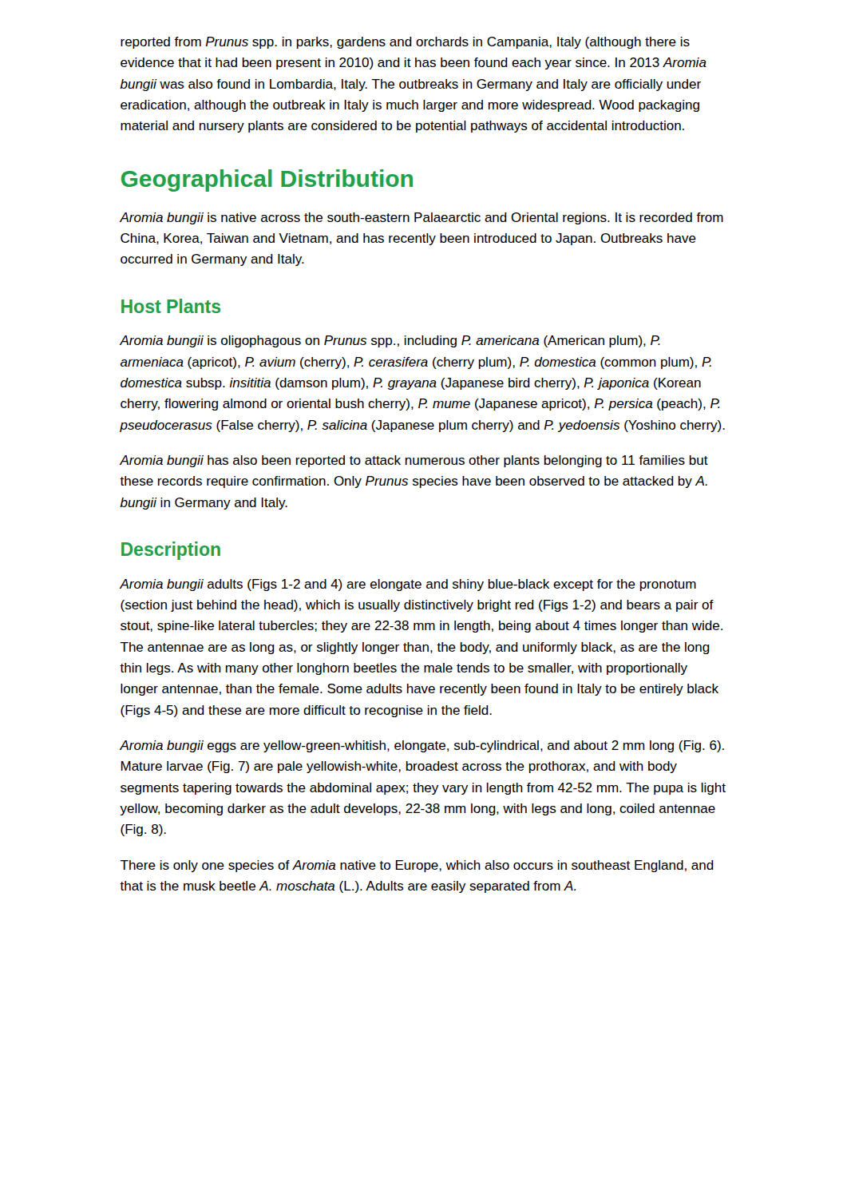reported from Prunus spp. in parks, gardens and orchards in Campania, Italy (although there is evidence that it had been present in 2010) and it has been found each year since. In 2013 Aromia bungii was also found in Lombardia, Italy. The outbreaks in Germany and Italy are officially under eradication, although the outbreak in Italy is much larger and more widespread. Wood packaging material and nursery plants are considered to be potential pathways of accidental introduction.
Geographical Distribution
Aromia bungii is native across the south-eastern Palaearctic and Oriental regions. It is recorded from China, Korea, Taiwan and Vietnam, and has recently been introduced to Japan. Outbreaks have occurred in Germany and Italy.
Host Plants
Aromia bungii is oligophagous on Prunus spp., including P. americana (American plum), P. armeniaca (apricot), P. avium (cherry), P. cerasifera (cherry plum), P. domestica (common plum), P. domestica subsp. insititia (damson plum), P. grayana (Japanese bird cherry), P. japonica (Korean cherry, flowering almond or oriental bush cherry), P. mume (Japanese apricot), P. persica (peach), P. pseudocerasus (False cherry), P. salicina (Japanese plum cherry) and P. yedoensis (Yoshino cherry).
Aromia bungii has also been reported to attack numerous other plants belonging to 11 families but these records require confirmation. Only Prunus species have been observed to be attacked by A. bungii in Germany and Italy.
Description
Aromia bungii adults (Figs 1-2 and 4) are elongate and shiny blue-black except for the pronotum (section just behind the head), which is usually distinctively bright red (Figs 1-2) and bears a pair of stout, spine-like lateral tubercles; they are 22-38 mm in length, being about 4 times longer than wide. The antennae are as long as, or slightly longer than, the body, and uniformly black, as are the long thin legs. As with many other longhorn beetles the male tends to be smaller, with proportionally longer antennae, than the female. Some adults have recently been found in Italy to be entirely black (Figs 4-5) and these are more difficult to recognise in the field.
Aromia bungii eggs are yellow-green-whitish, elongate, sub-cylindrical, and about 2 mm long (Fig. 6). Mature larvae (Fig. 7) are pale yellowish-white, broadest across the prothorax, and with body segments tapering towards the abdominal apex; they vary in length from 42-52 mm. The pupa is light yellow, becoming darker as the adult develops, 22-38 mm long, with legs and long, coiled antennae (Fig. 8).
There is only one species of Aromia native to Europe, which also occurs in southeast England, and that is the musk beetle A. moschata (L.). Adults are easily separated from A.